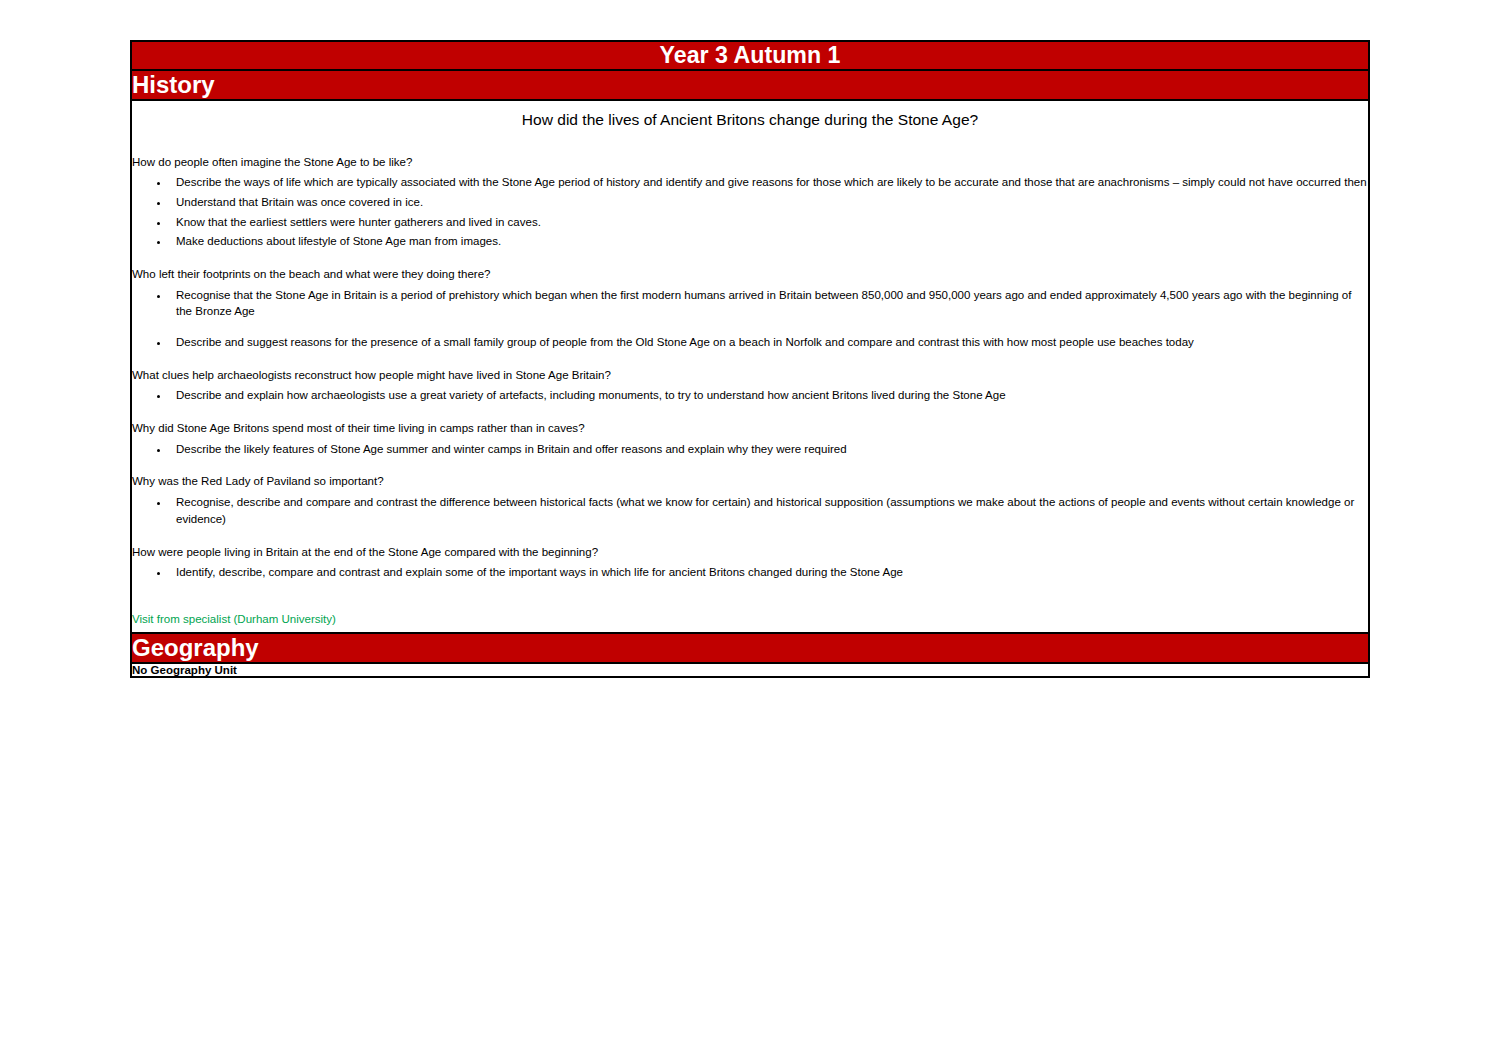| Year 3 Autumn 1 |
| History |
| How did the lives of Ancient Britons change during the Stone Age? How do people often imagine the Stone Age to be like? Describe the ways of life which are typically associated with the Stone Age period of history and identify and give reasons for those which are likely to be accurate and those that are anachronisms – simply could not have occurred then Understand that Britain was once covered in ice. Know that the earliest settlers were hunter gatherers and lived in caves. Make deductions about lifestyle of Stone Age man from images. Who left their footprints on the beach and what were they doing there? Recognise that the Stone Age in Britain is a period of prehistory which began when the first modern humans arrived in Britain between 850,000 and 950,000 years ago and ended approximately 4,500 years ago with the beginning of the Bronze Age Describe and suggest reasons for the presence of a small family group of people from the Old Stone Age on a beach in Norfolk and compare and contrast this with how most people use beaches today What clues help archaeologists reconstruct how people might have lived in Stone Age Britain? Describe and explain how archaeologists use a great variety of artefacts, including monuments, to try to understand how ancient Britons lived during the Stone Age Why did Stone Age Britons spend most of their time living in camps rather than in caves? Describe the likely features of Stone Age summer and winter camps in Britain and offer reasons and explain why they were required Why was the Red Lady of Paviland so important? Recognise, describe and compare and contrast the difference between historical facts (what we know for certain) and historical supposition (assumptions we make about the actions of people and events without certain knowledge or evidence) How were people living in Britain at the end of the Stone Age compared with the beginning? Identify, describe, compare and contrast and explain some of the important ways in which life for ancient Britons changed during the Stone Age Visit from specialist (Durham University) |
| Geography |
| No Geography Unit |